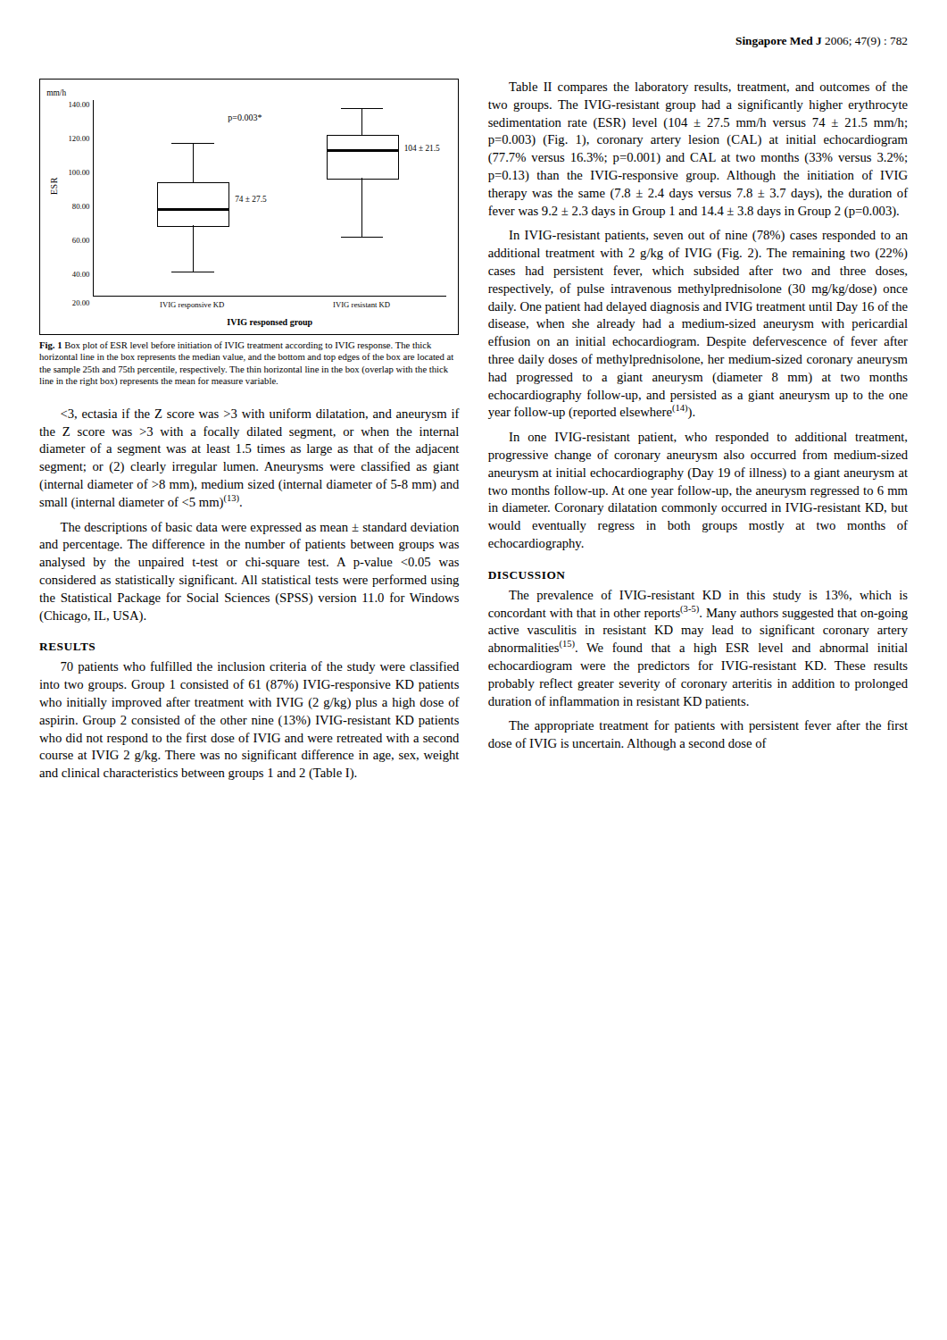Singapore Med J 2006; 47(9) : 782
mm/h
ESR
140.00 120.00 100.00 80.00 60.00 40.00 20.00
p=0.003*
74 ± 27.5
104 ± 21.5
IVIG responsive KD IVIG resistant KD
IVIG responsed group
Fig. 1 Box plot of ESR level before initiation of IVIG treatment according to IVIG response. The thick horizontal line in the box represents the median value, and the bottom and top edges of the box are located at the sample 25th and 75th percentile, respectively. The thin horizontal line in the box (overlap with the thick line in the right box) represents the mean for measure variable.
<3, ectasia if the Z score was >3 with uniform dilatation, and aneurysm if the Z score was >3 with a focally dilated segment, or when the internal diameter of a segment was at least 1.5 times as large as that of the adjacent segment; or (2) clearly irregular lumen. Aneurysms were classified as giant (internal diameter of >8 mm), medium sized (internal diameter of 5-8 mm) and small (internal diameter of <5 mm)(13).
The descriptions of basic data were expressed as mean ± standard deviation and percentage. The difference in the number of patients between groups was analysed by the unpaired t-test or chi-square test. A p-value <0.05 was considered as statistically significant. All statistical tests were performed using the Statistical Package for Social Sciences (SPSS) version 11.0 for Windows (Chicago, IL, USA).
RESULTS
70 patients who fulfilled the inclusion criteria of the study were classified into two groups. Group 1 consisted of 61 (87%) IVIG-responsive KD patients who initially improved after treatment with IVIG (2 g/kg) plus a high dose of aspirin. Group 2 consisted of the other nine (13%) IVIG-resistant KD patients who did not respond to the first dose of IVIG and were retreated with a second course at IVIG 2 g/kg. There was no significant difference in age, sex, weight and clinical characteristics between groups 1 and 2 (Table I).
Table II compares the laboratory results, treatment, and outcomes of the two groups. The IVIG-resistant group had a significantly higher erythrocyte sedimentation rate (ESR) level (104 ± 27.5 mm/h versus 74 ± 21.5 mm/h; p=0.003) (Fig. 1), coronary artery lesion (CAL) at initial echocardiogram (77.7% versus 16.3%; p=0.001) and CAL at two months (33% versus 3.2%; p=0.13) than the IVIG-responsive group. Although the initiation of IVIG therapy was the same (7.8 ± 2.4 days versus 7.8 ± 3.7 days), the duration of fever was 9.2 ± 2.3 days in Group 1 and 14.4 ± 3.8 days in Group 2 (p=0.003).
In IVIG-resistant patients, seven out of nine (78%) cases responded to an additional treatment with 2 g/kg of IVIG (Fig. 2). The remaining two (22%) cases had persistent fever, which subsided after two and three doses, respectively, of pulse intravenous methylprednisolone (30 mg/kg/dose) once daily. One patient had delayed diagnosis and IVIG treatment until Day 16 of the disease, when she already had a medium-sized aneurysm with pericardial effusion on an initial echocardiogram. Despite defervescence of fever after three daily doses of methylprednisolone, her medium-sized coronary aneurysm had progressed to a giant aneurysm (diameter 8 mm) at two months echocardiography follow-up, and persisted as a giant aneurysm up to the one year follow-up (reported elsewhere(14)).
In one IVIG-resistant patient, who responded to additional treatment, progressive change of coronary aneurysm also occurred from medium-sized aneurysm at initial echocardiography (Day 19 of illness) to a giant aneurysm at two months follow-up. At one year follow-up, the aneurysm regressed to 6 mm in diameter. Coronary dilatation commonly occurred in IVIG-resistant KD, but would eventually regress in both groups mostly at two months of echocardiography.
DISCUSSION
The prevalence of IVIG-resistant KD in this study is 13%, which is concordant with that in other reports(3-5). Many authors suggested that on-going active vasculitis in resistant KD may lead to significant coronary artery abnormalities(15). We found that a high ESR level and abnormal initial echocardiogram were the predictors for IVIG-resistant KD. These results probably reflect greater severity of coronary arteritis in addition to prolonged duration of inflammation in resistant KD patients.
The appropriate treatment for patients with persistent fever after the first dose of IVIG is uncertain. Although a second dose of